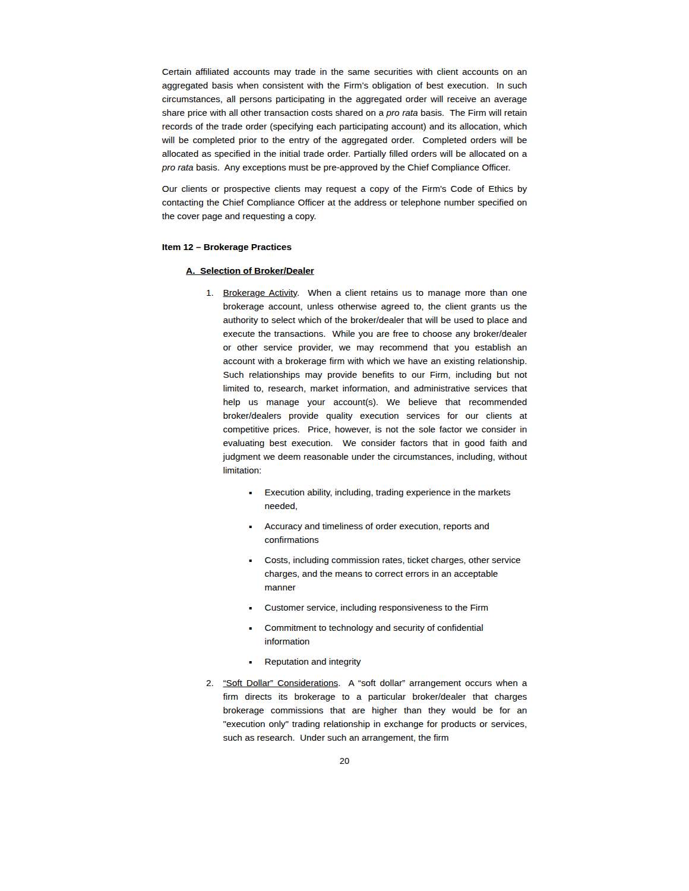Certain affiliated accounts may trade in the same securities with client accounts on an aggregated basis when consistent with the Firm’s obligation of best execution. In such circumstances, all persons participating in the aggregated order will receive an average share price with all other transaction costs shared on a pro rata basis. The Firm will retain records of the trade order (specifying each participating account) and its allocation, which will be completed prior to the entry of the aggregated order. Completed orders will be allocated as specified in the initial trade order. Partially filled orders will be allocated on a pro rata basis. Any exceptions must be pre-approved by the Chief Compliance Officer.
Our clients or prospective clients may request a copy of the Firm's Code of Ethics by contacting the Chief Compliance Officer at the address or telephone number specified on the cover page and requesting a copy.
Item 12 – Brokerage Practices
A. Selection of Broker/Dealer
Brokerage Activity. When a client retains us to manage more than one brokerage account, unless otherwise agreed to, the client grants us the authority to select which of the broker/dealer that will be used to place and execute the transactions. While you are free to choose any broker/dealer or other service provider, we may recommend that you establish an account with a brokerage firm with which we have an existing relationship. Such relationships may provide benefits to our Firm, including but not limited to, research, market information, and administrative services that help us manage your account(s). We believe that recommended broker/dealers provide quality execution services for our clients at competitive prices. Price, however, is not the sole factor we consider in evaluating best execution. We consider factors that in good faith and judgment we deem reasonable under the circumstances, including, without limitation:
Execution ability, including, trading experience in the markets needed,
Accuracy and timeliness of order execution, reports and confirmations
Costs, including commission rates, ticket charges, other service charges, and the means to correct errors in an acceptable manner
Customer service, including responsiveness to the Firm
Commitment to technology and security of confidential information
Reputation and integrity
“Soft Dollar” Considerations. A “soft dollar” arrangement occurs when a firm directs its brokerage to a particular broker/dealer that charges brokerage commissions that are higher than they would be for an "execution only" trading relationship in exchange for products or services, such as research. Under such an arrangement, the firm
20